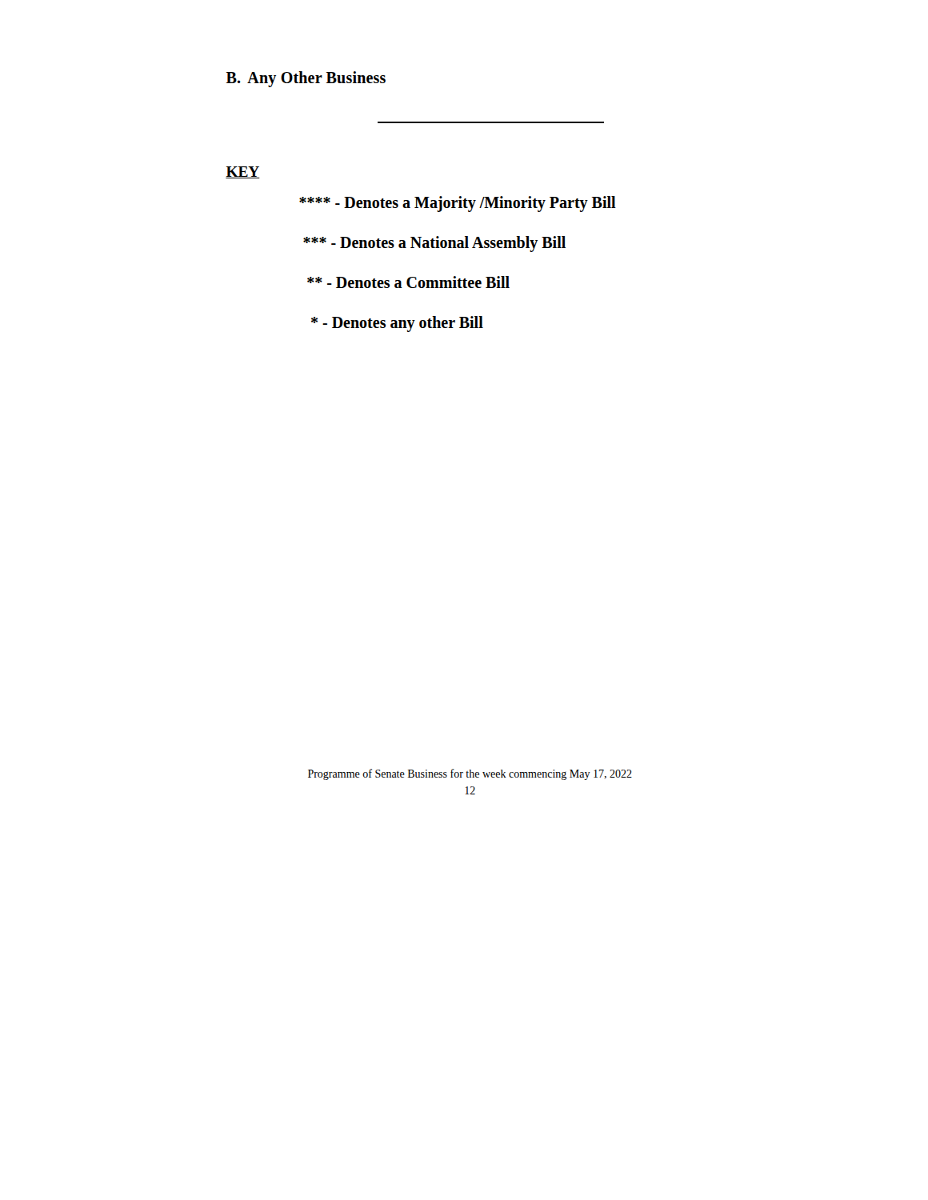B. Any Other Business
KEY
**** - Denotes a Majority /Minority Party Bill
*** - Denotes a National Assembly Bill
** - Denotes a Committee Bill
* - Denotes any other Bill
Programme of Senate Business for the week commencing May 17, 2022 12